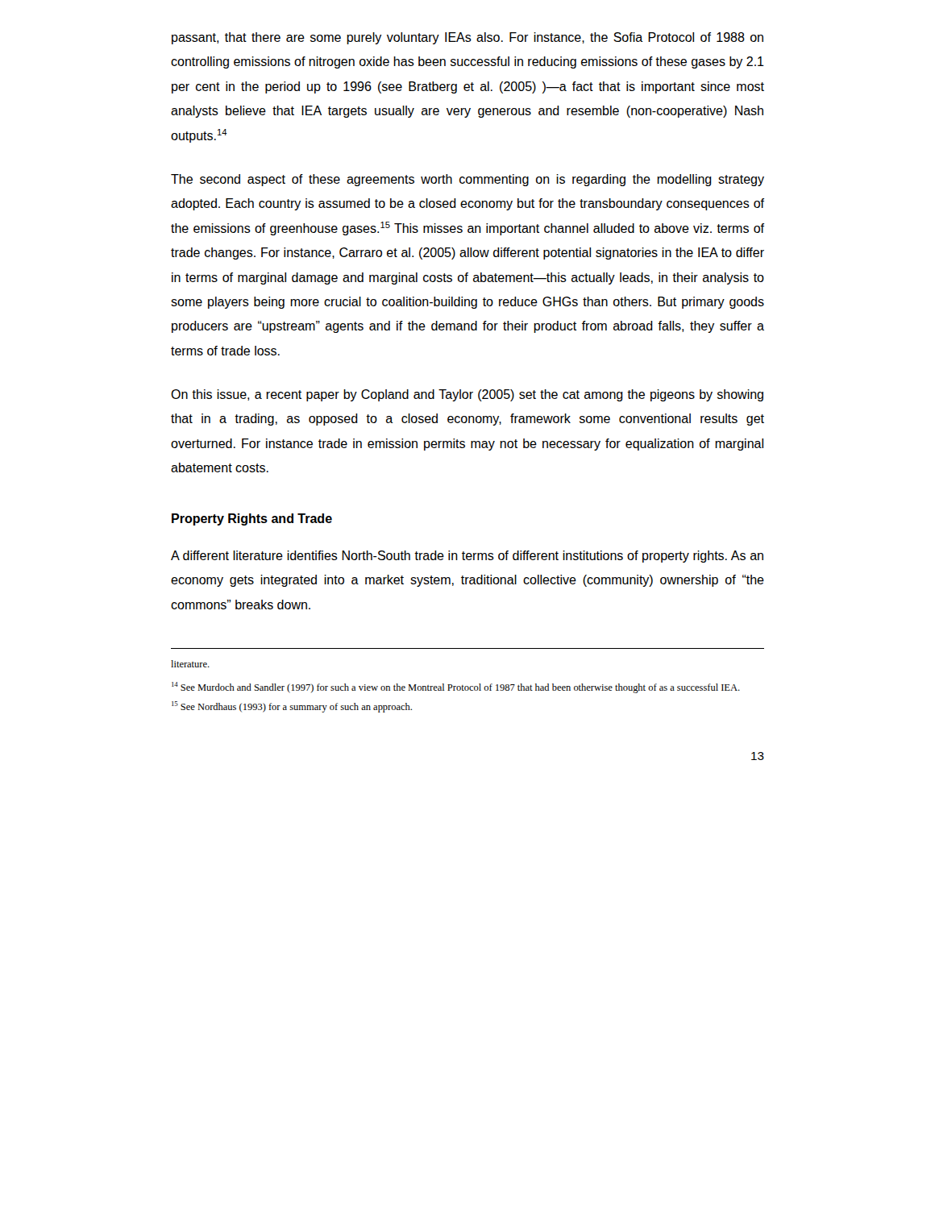passant, that there are some purely voluntary IEAs also. For instance, the Sofia Protocol of 1988 on controlling emissions of nitrogen oxide has been successful in reducing emissions of these gases by 2.1 per cent in the period up to 1996 (see Bratberg et al. (2005) )—a fact that is important since most analysts believe that IEA targets usually are very generous and resemble (non-cooperative) Nash outputs.14
The second aspect of these agreements worth commenting on is regarding the modelling strategy adopted. Each country is assumed to be a closed economy but for the transboundary consequences of the emissions of greenhouse gases.15 This misses an important channel alluded to above viz. terms of trade changes. For instance, Carraro et al. (2005) allow different potential signatories in the IEA to differ in terms of marginal damage and marginal costs of abatement—this actually leads, in their analysis to some players being more crucial to coalition-building to reduce GHGs than others. But primary goods producers are “upstream” agents and if the demand for their product from abroad falls, they suffer a terms of trade loss.
On this issue, a recent paper by Copland and Taylor (2005) set the cat among the pigeons by showing that in a trading, as opposed to a closed economy, framework some conventional results get overturned. For instance trade in emission permits may not be necessary for equalization of marginal abatement costs.
Property Rights and Trade
A different literature identifies North-South trade in terms of different institutions of property rights. As an economy gets integrated into a market system, traditional collective (community) ownership of “the commons” breaks down.
literature.
14 See Murdoch and Sandler (1997) for such a view on the Montreal Protocol of 1987 that had been otherwise thought of as a successful IEA.
15 See Nordhaus (1993) for a summary of such an approach.
13